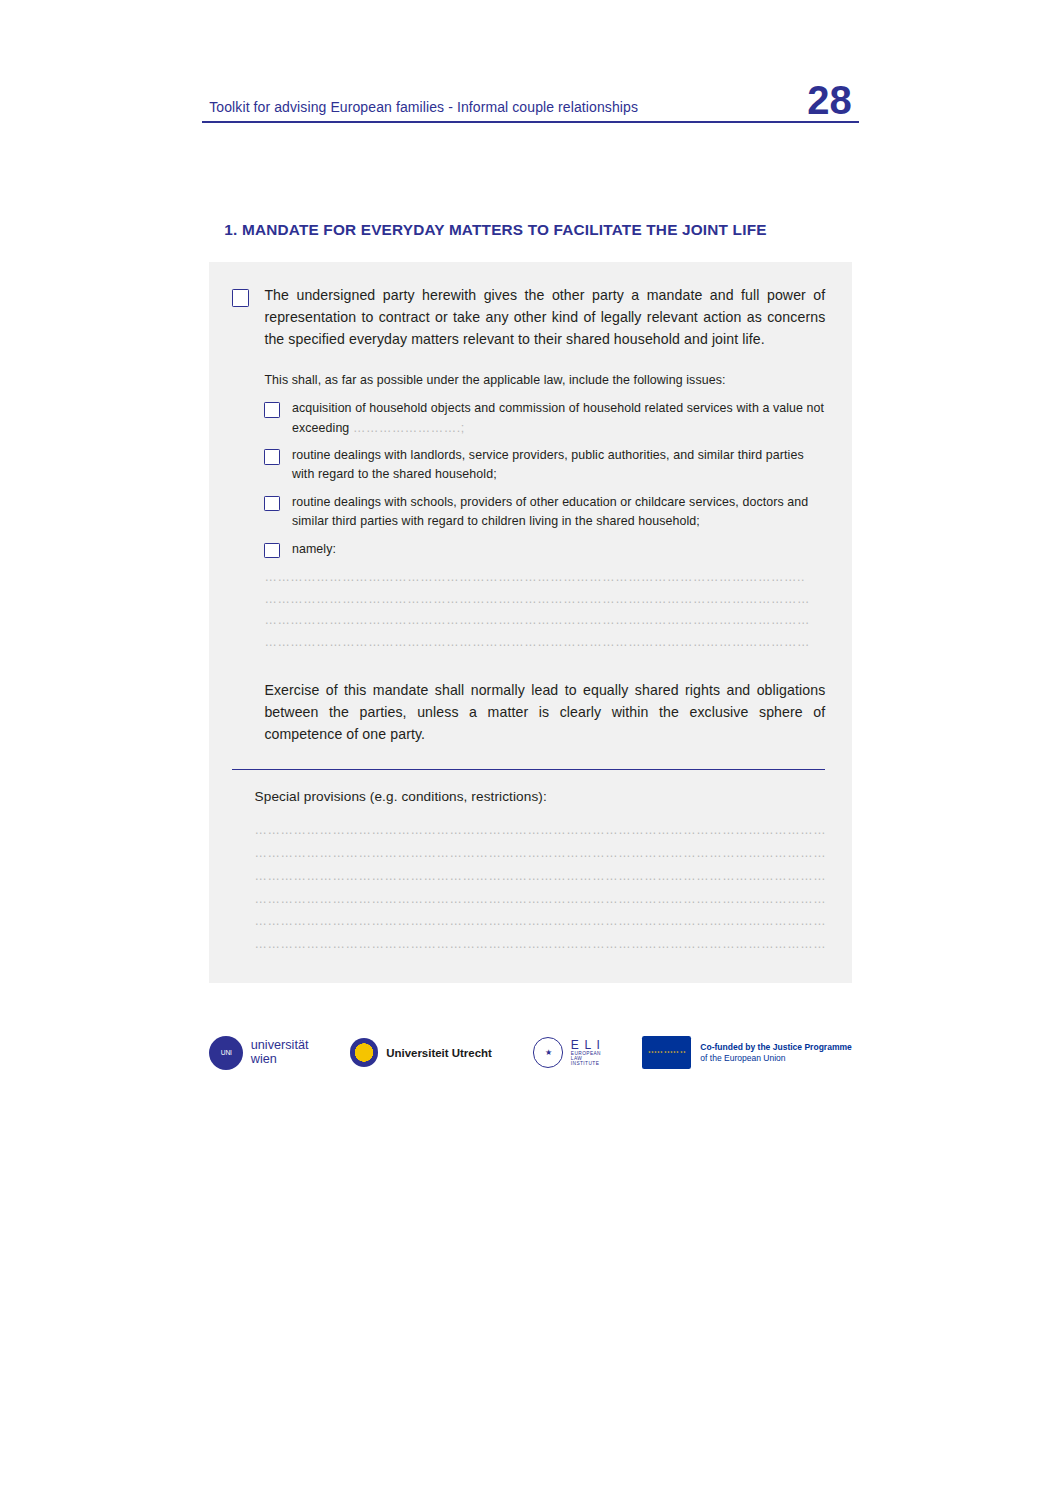Toolkit for advising European families - Informal couple relationships
28
1. MANDATE FOR EVERYDAY MATTERS TO FACILITATE THE JOINT LIFE
The undersigned party herewith gives the other party a mandate and full power of representation to contract or take any other kind of legally relevant action as concerns the specified everyday matters relevant to their shared household and joint life.
This shall, as far as possible under the applicable law, include the following issues:
acquisition of household objects and commission of household related services with a value not exceeding …………………….;
routine dealings with landlords, service providers, public authorities, and similar third parties with regard to the shared household;
routine dealings with schools, providers of other education or childcare services, doctors and similar third parties with regard to children living in the shared household;
namely:
……………………………………………………………………………………………………………..
………………………………………………………………………………………………………………
………………………………………………………………………………………………………………
………………………………………………………………………………………………………………
Exercise of this mandate shall normally lead to equally shared rights and obligations between the parties, unless a matter is clearly within the exclusive sphere of competence of one party.
Special provisions (e.g. conditions, restrictions):
…………………………………………………………………………………………………………………………..
…………………………………………………………………………………………………………………………….
…………………………………………………………………………………………………………………………….
…………………………………………………………………………………………………………………………….
…………………………………………………………………………………………………………………………….
…………………………………………………………………………………………………………………………….
UNI
universität wien
Universiteit Utrecht
★
E L I
EUROPEAN
LAW
INSTITUTE
Co-funded by the Justice Programme
of the European Union